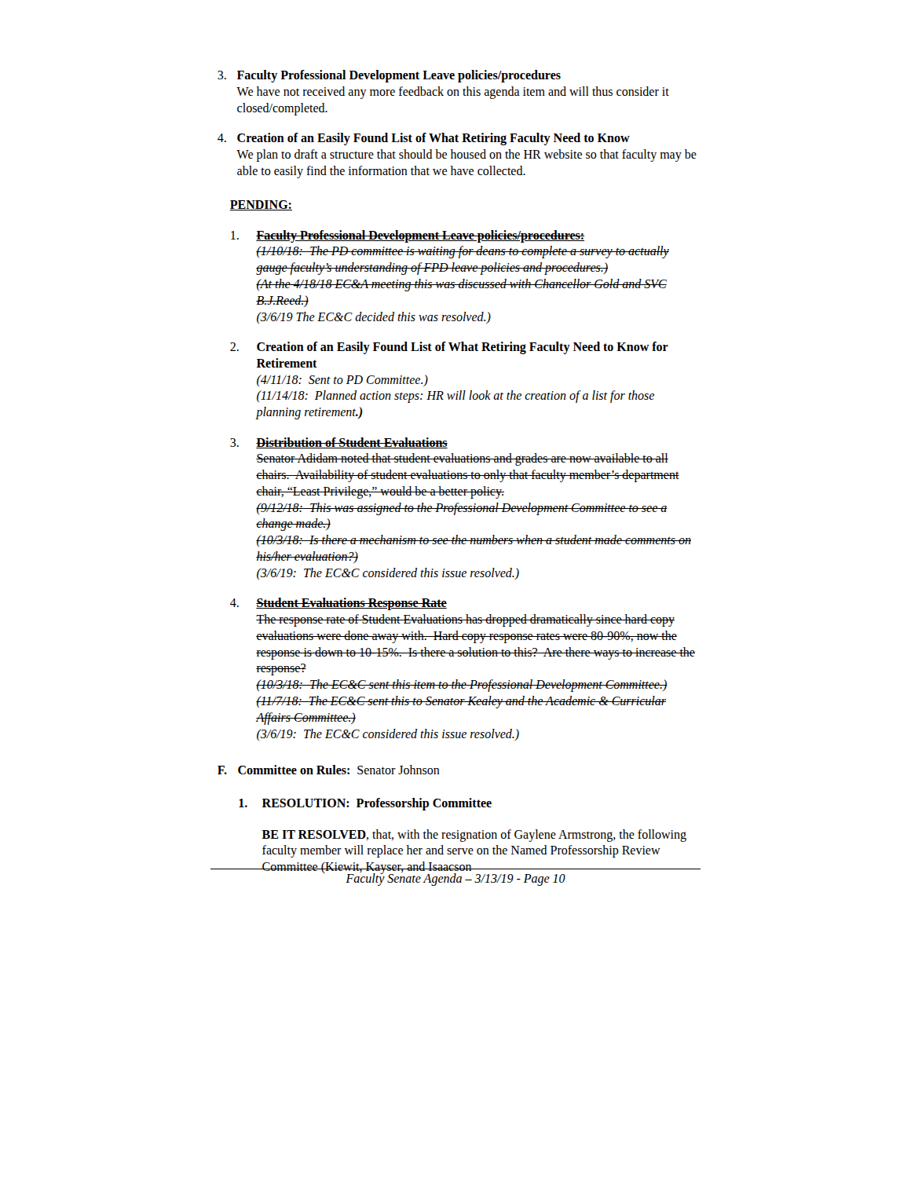3. Faculty Professional Development Leave policies/procedures
We have not received any more feedback on this agenda item and will thus consider it closed/completed.
4. Creation of an Easily Found List of What Retiring Faculty Need to Know
We plan to draft a structure that should be housed on the HR website so that faculty may be able to easily find the information that we have collected.
PENDING:
1. Faculty Professional Development Leave policies/procedures:
(1/10/18: The PD committee is waiting for deans to complete a survey to actually gauge faculty’s understanding of FPD leave policies and procedures.)
(At the 4/18/18 EC&A meeting this was discussed with Chancellor Gold and SVC B.J.Reed.)
(3/6/19 The EC&C decided this was resolved.)
2. Creation of an Easily Found List of What Retiring Faculty Need to Know for Retirement
(4/11/18: Sent to PD Committee.)
(11/14/18: Planned action steps: HR will look at the creation of a list for those planning retirement.)
3. Distribution of Student Evaluations
Senator Adidam noted that student evaluations and grades are now available to all chairs. Availability of student evaluations to only that faculty member’s department chair, “Least Privilege,” would be a better policy.
(9/12/18: This was assigned to the Professional Development Committee to see a change made.)
(10/3/18: Is there a mechanism to see the numbers when a student made comments on his/her evaluation?)
(3/6/19: The EC&C considered this issue resolved.)
4. Student Evaluations Response Rate
The response rate of Student Evaluations has dropped dramatically since hard copy evaluations were done away with. Hard copy response rates were 80-90%, now the response is down to 10-15%. Is there a solution to this? Are there ways to increase the response?
(10/3/18: The EC&C sent this item to the Professional Development Committee.)
(11/7/18: The EC&C sent this to Senator Kealey and the Academic & Curricular Affairs Committee.)
(3/6/19: The EC&C considered this issue resolved.)
F. Committee on Rules: Senator Johnson
1. RESOLUTION: Professorship Committee
BE IT RESOLVED, that, with the resignation of Gaylene Armstrong, the following faculty member will replace her and serve on the Named Professorship Review Committee (Kiewit, Kayser, and Isaacson
Faculty Senate Agenda – 3/13/19 - Page 10